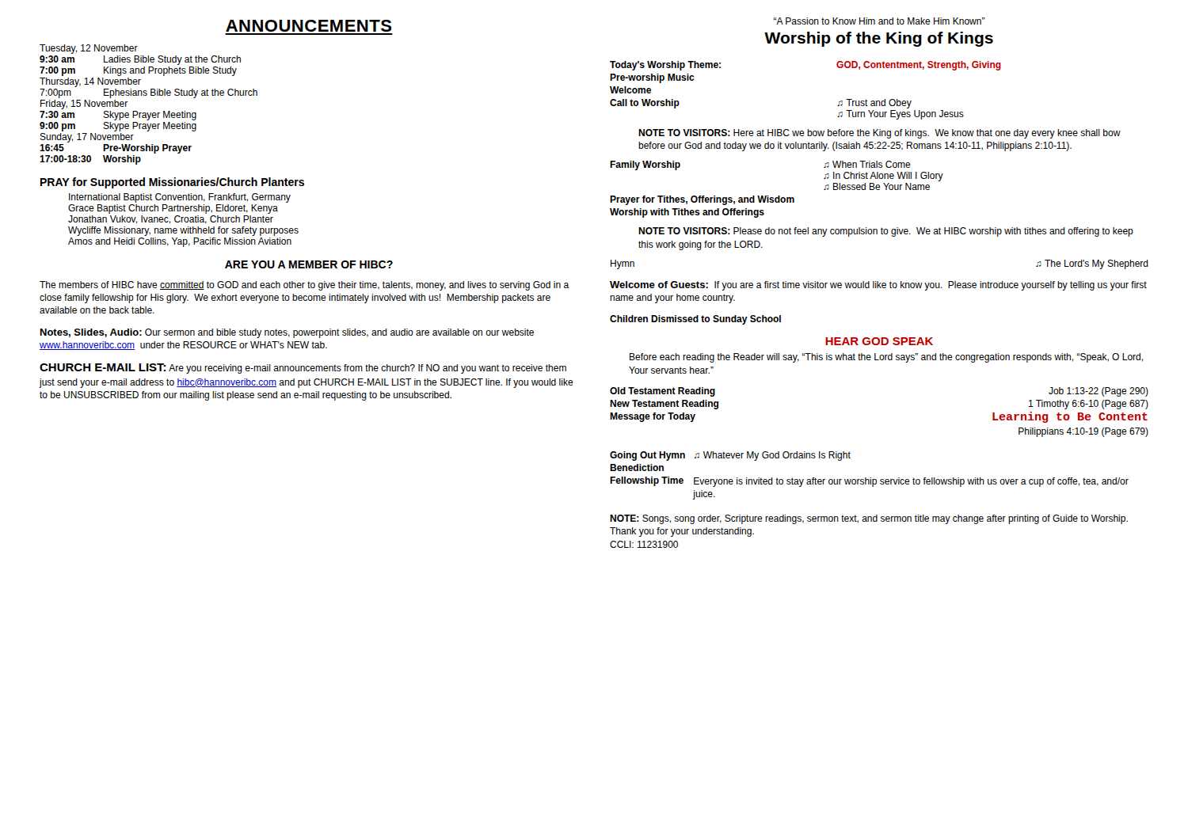ANNOUNCEMENTS
Tuesday, 12 November
9:30 am Ladies Bible Study at the Church
7:00 pm Kings and Prophets Bible Study
Thursday, 14 November
7:00pm Ephesians Bible Study at the Church
Friday, 15 November
7:30 am Skype Prayer Meeting
9:00 pm Skype Prayer Meeting
Sunday, 17 November
16:45 Pre-Worship Prayer
17:00-18:30 Worship
PRAY for Supported Missionaries/Church Planters
International Baptist Convention, Frankfurt, Germany
Grace Baptist Church Partnership, Eldoret, Kenya
Jonathan Vukov, Ivanec, Croatia, Church Planter
Wycliffe Missionary, name withheld for safety purposes
Amos and Heidi Collins, Yap, Pacific Mission Aviation
ARE YOU A MEMBER OF HIBC?
The members of HIBC have committed to GOD and each other to give their time, talents, money, and lives to serving God in a close family fellowship for His glory. We exhort everyone to become intimately involved with us! Membership packets are available on the back table.
Notes, Slides, Audio: Our sermon and bible study notes, powerpoint slides, and audio are available on our website www.hannoveribc.com under the RESOURCE or WHAT's NEW tab.
CHURCH E-MAIL LIST: Are you receiving e-mail announcements from the church? If NO and you want to receive them just send your e-mail address to hibc@hannoveribc.com and put CHURCH E-MAIL LIST in the SUBJECT line. If you would like to be UNSUBSCRIBED from our mailing list please send an e-mail requesting to be unsubscribed.
“A Passion to Know Him and to Make Him Known”
Worship of the King of Kings
| Today's Worship Theme: | GOD, Contentment, Strength, Giving |
| Pre-worship Music |
| Welcome |
| Call to Worship | Trust and Obey Turn Your Eyes Upon Jesus |
NOTE TO VISITORS: Here at HIBC we bow before the King of kings. We know that one day every knee shall bow before our God and today we do it voluntarily. (Isaiah 45:22-25; Romans 14:10-11, Philippians 2:10-11).
| Family Worship | When Trials Come In Christ Alone Will I Glory Blessed Be Your Name |
| Prayer for Tithes, Offerings, and Wisdom |
| Worship with Tithes and Offerings |
NOTE TO VISITORS: Please do not feel any compulsion to give. We at HIBC worship with tithes and offering to keep this work going for the LORD.
| Hymn | The Lord's My Shepherd |
Welcome of Guests: If you are a first time visitor we would like to know you. Please introduce yourself by telling us your first name and your home country.
Children Dismissed to Sunday School
HEAR GOD SPEAK
Before each reading the Reader will say, “This is what the Lord says” and the congregation responds with, “Speak, O Lord, Your servants hear.”
| Old Testament Reading | Job 1:13-22 (Page 290) |
| New Testament Reading | 1 Timothy 6:6-10 (Page 687) |
| Message for Today | Learning to Be Content |
| | Philippians 4:10-19 (Page 679) |
| Going Out Hymn | Whatever My God Ordains Is Right |
| Benediction |
| Fellowship Time | Everyone is invited to stay after our worship service to fellowship with us over a cup of coffe, tea, and/or juice. |
NOTE: Songs, song order, Scripture readings, sermon text, and sermon title may change after printing of Guide to Worship. Thank you for your understanding.
CCLI: 11231900